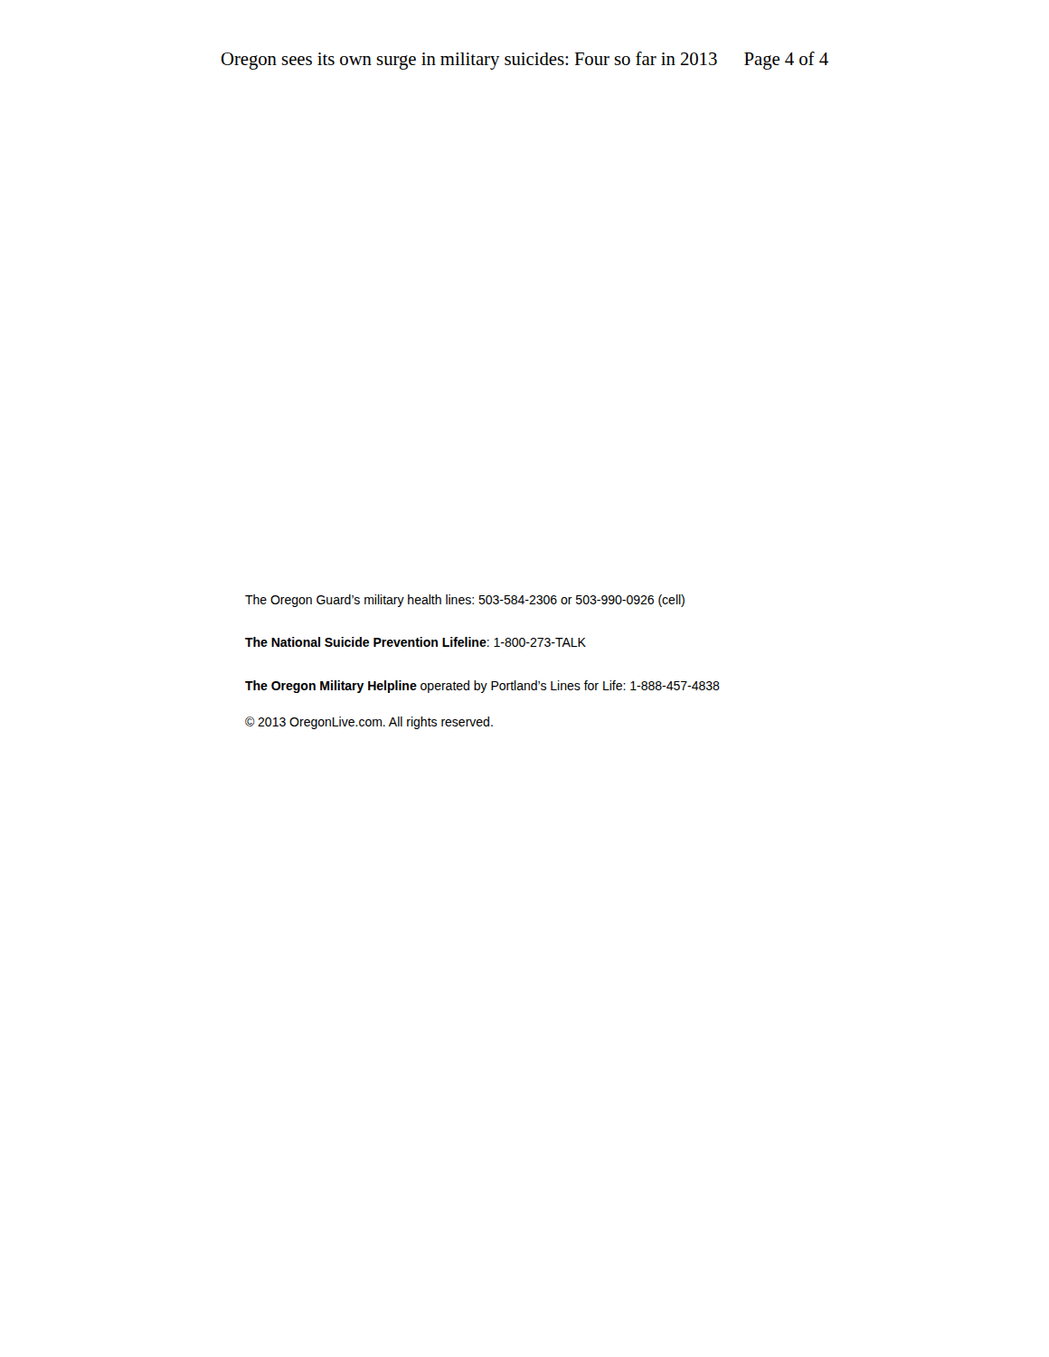Oregon sees its own surge in military suicides: Four so far in 2013
Page 4 of 4
The Oregon Guard’s military health lines: 503-584-2306 or 503-990-0926 (cell)
The National Suicide Prevention Lifeline: 1-800-273-TALK
The Oregon Military Helpline operated by Portland’s Lines for Life: 1-888-457-4838
© 2013 OregonLive.com. All rights reserved.